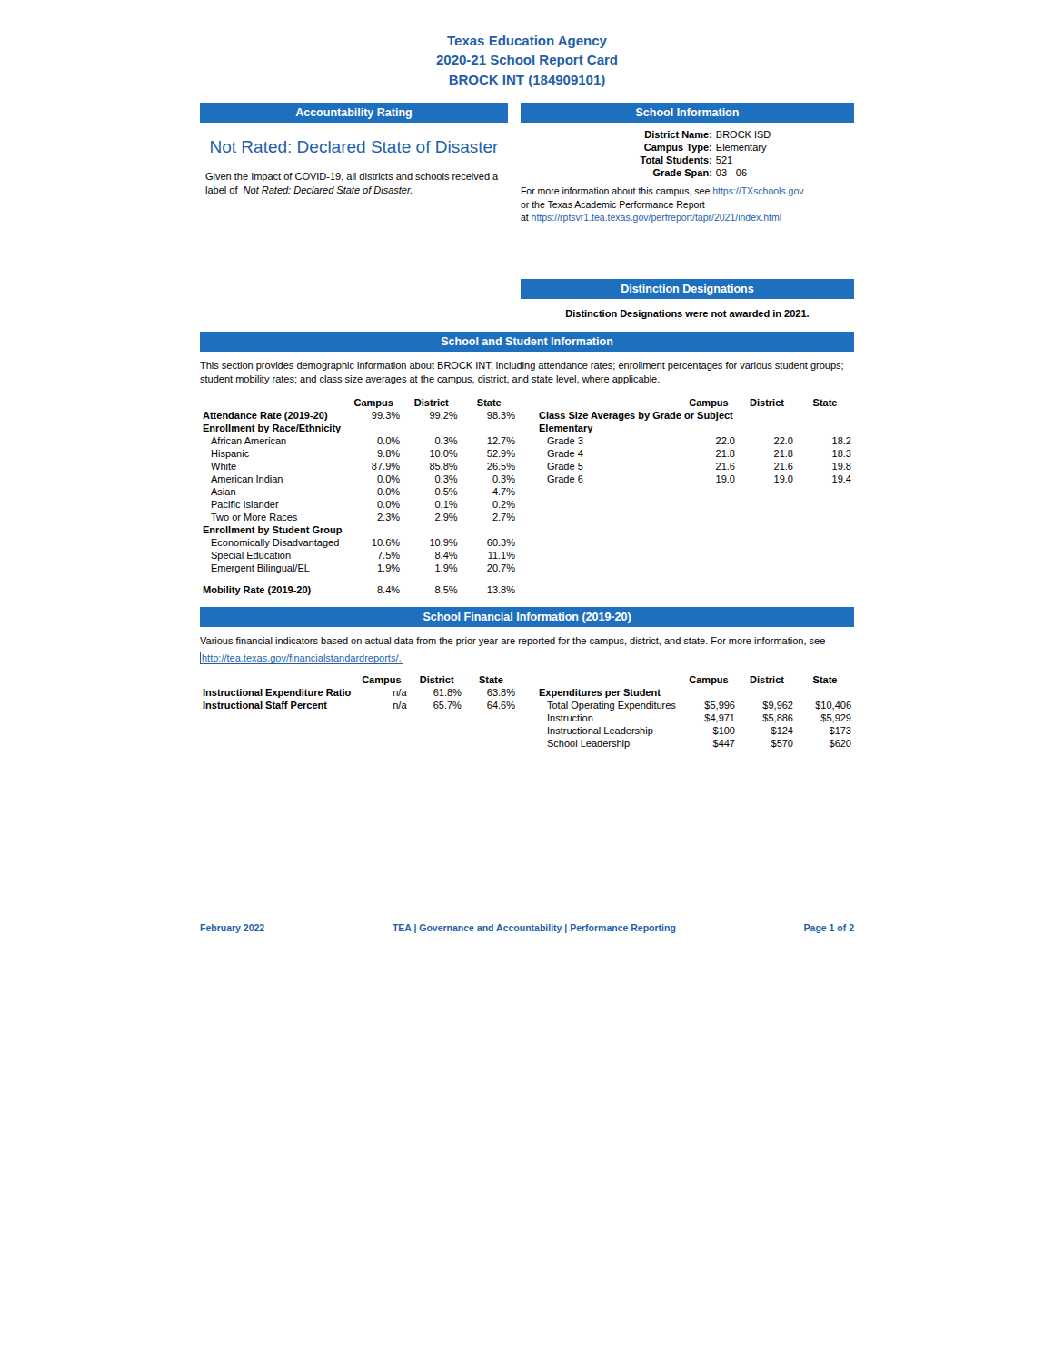Texas Education Agency
2020-21 School Report Card
BROCK INT (184909101)
Accountability Rating
Not Rated: Declared State of Disaster
Given the Impact of COVID-19, all districts and schools received a label of Not Rated: Declared State of Disaster.
School Information
| District Name: | BROCK ISD |
| Campus Type: | Elementary |
| Total Students: | 521 |
| Grade Span: | 03 - 06 |
For more information about this campus, see https://TXschools.gov
or the Texas Academic Performance Report
at https://rptsvr1.tea.texas.gov/perfreport/tapr/2021/index.html
Distinction Designations
Distinction Designations were not awarded in 2021.
School and Student Information
This section provides demographic information about BROCK INT, including attendance rates; enrollment percentages for various student groups; student mobility rates; and class size averages at the campus, district, and state level, where applicable.
| | Campus | District | State |
| --- | --- | --- | --- |
| Attendance Rate (2019-20) | 99.3% | 99.2% | 98.3% |
| Enrollment by Race/Ethnicity | | | |
| African American | 0.0% | 0.3% | 12.7% |
| Hispanic | 9.8% | 10.0% | 52.9% |
| White | 87.9% | 85.8% | 26.5% |
| American Indian | 0.0% | 0.3% | 0.3% |
| Asian | 0.0% | 0.5% | 4.7% |
| Pacific Islander | 0.0% | 0.1% | 0.2% |
| Two or More Races | 2.3% | 2.9% | 2.7% |
| Enrollment by Student Group | | | |
| Economically Disadvantaged | 10.6% | 10.9% | 60.3% |
| Special Education | 7.5% | 8.4% | 11.1% |
| Emergent Bilingual/EL | 1.9% | 1.9% | 20.7% |
| Mobility Rate (2019-20) | 8.4% | 8.5% | 13.8% |
| | Campus | District | State |
| --- | --- | --- | --- |
| Class Size Averages by Grade or Subject |
| Elementary | | | |
| Grade 3 | 22.0 | 22.0 | 18.2 |
| Grade 4 | 21.8 | 21.8 | 18.3 |
| Grade 5 | 21.6 | 21.6 | 19.8 |
| Grade 6 | 19.0 | 19.0 | 19.4 |
School Financial Information (2019-20)
Various financial indicators based on actual data from the prior year are reported for the campus, district, and state. For more information, see
http://tea.texas.gov/financialstandardreports/.
| | Campus | District | State |
| --- | --- | --- | --- |
| Instructional Expenditure Ratio | n/a | 61.8% | 63.8% |
| Instructional Staff Percent | n/a | 65.7% | 64.6% |
| | Campus | District | State |
| --- | --- | --- | --- |
| Expenditures per Student |
| Total Operating Expenditures | $5,996 | $9,962 | $10,406 |
| Instruction | $4,971 | $5,886 | $5,929 |
| Instructional Leadership | $100 | $124 | $173 |
| School Leadership | $447 | $570 | $620 |
February 2022
TEA | Governance and Accountability | Performance Reporting
Page 1 of 2